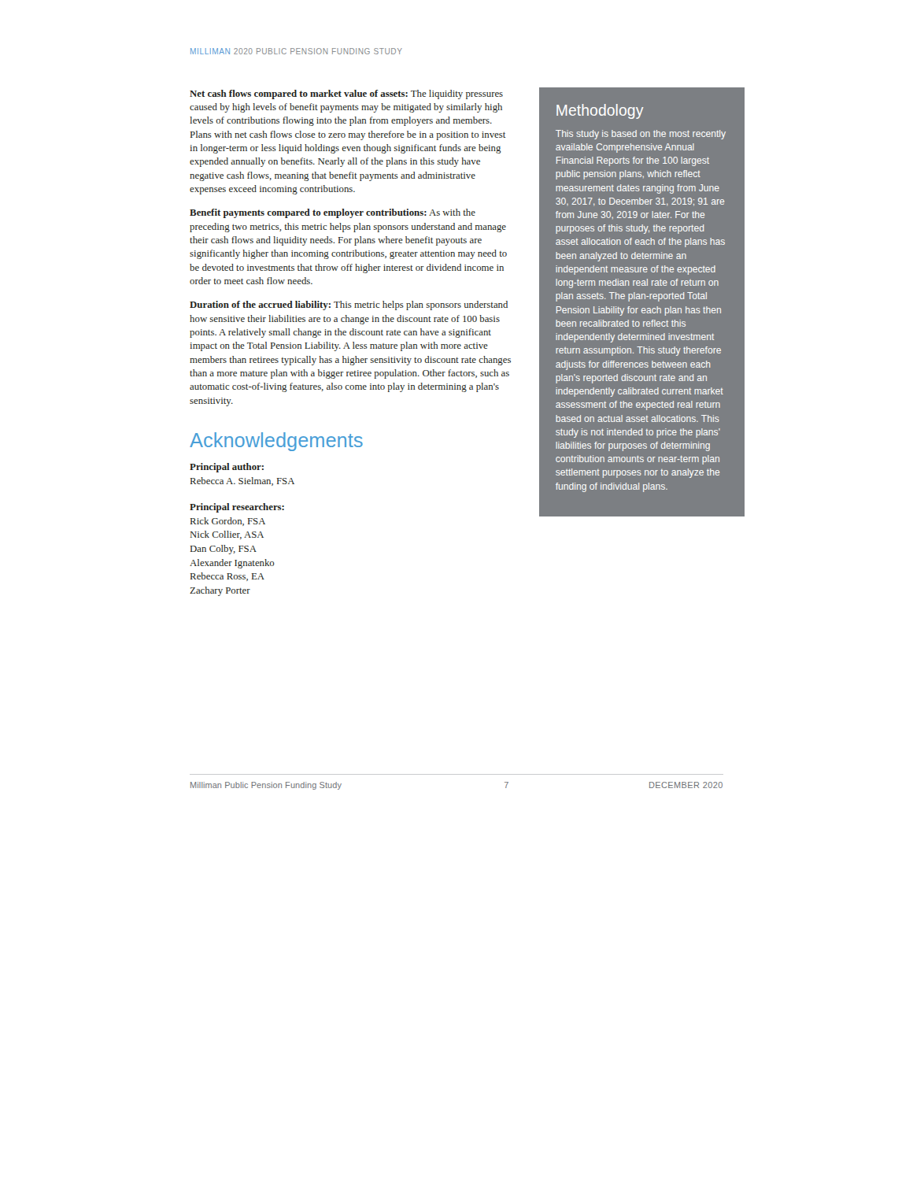MILLIMAN 2020 PUBLIC PENSION FUNDING STUDY
Net cash flows compared to market value of assets: The liquidity pressures caused by high levels of benefit payments may be mitigated by similarly high levels of contributions flowing into the plan from employers and members. Plans with net cash flows close to zero may therefore be in a position to invest in longer-term or less liquid holdings even though significant funds are being expended annually on benefits. Nearly all of the plans in this study have negative cash flows, meaning that benefit payments and administrative expenses exceed incoming contributions.
Benefit payments compared to employer contributions: As with the preceding two metrics, this metric helps plan sponsors understand and manage their cash flows and liquidity needs. For plans where benefit payouts are significantly higher than incoming contributions, greater attention may need to be devoted to investments that throw off higher interest or dividend income in order to meet cash flow needs.
Duration of the accrued liability: This metric helps plan sponsors understand how sensitive their liabilities are to a change in the discount rate of 100 basis points. A relatively small change in the discount rate can have a significant impact on the Total Pension Liability. A less mature plan with more active members than retirees typically has a higher sensitivity to discount rate changes than a more mature plan with a bigger retiree population. Other factors, such as automatic cost-of-living features, also come into play in determining a plan's sensitivity.
Acknowledgements
Principal author:
Rebecca A. Sielman, FSA
Principal researchers:
Rick Gordon, FSA
Nick Collier, ASA
Dan Colby, FSA
Alexander Ignatenko
Rebecca Ross, EA
Zachary Porter
Methodology
This study is based on the most recently available Comprehensive Annual Financial Reports for the 100 largest public pension plans, which reflect measurement dates ranging from June 30, 2017, to December 31, 2019; 91 are from June 30, 2019 or later. For the purposes of this study, the reported asset allocation of each of the plans has been analyzed to determine an independent measure of the expected long-term median real rate of return on plan assets. The plan-reported Total Pension Liability for each plan has then been recalibrated to reflect this independently determined investment return assumption. This study therefore adjusts for differences between each plan's reported discount rate and an independently calibrated current market assessment of the expected real return based on actual asset allocations. This study is not intended to price the plans' liabilities for purposes of determining contribution amounts or near-term plan settlement purposes nor to analyze the funding of individual plans.
Milliman Public Pension Funding Study
7
DECEMBER 2020